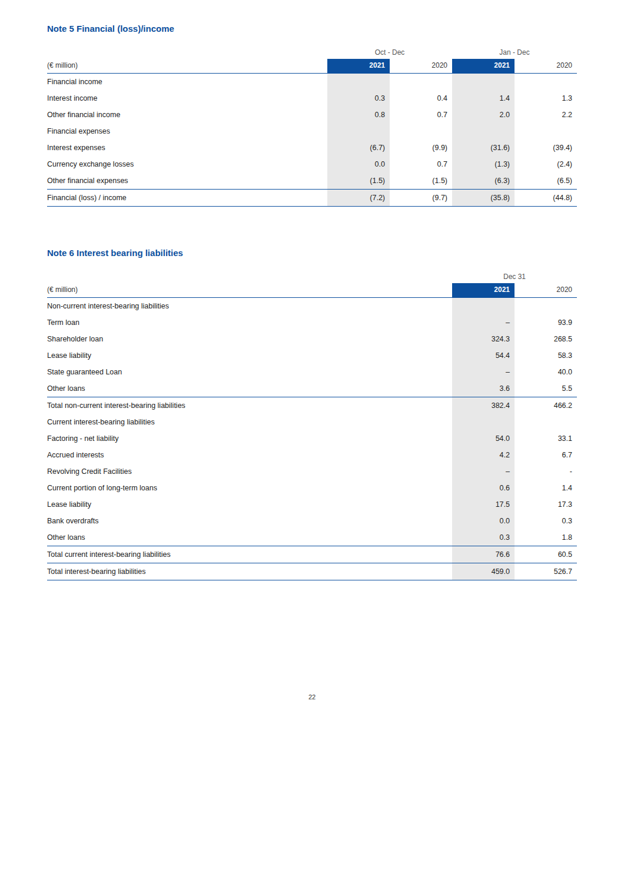Note 5 Financial (loss)/income
| | Oct - Dec | Jan - Dec |
| (€ million) | 2021 | 2020 | 2021 | 2020 |
| Financial income | | | | |
| Interest income | 0.3 | 0.4 | 1.4 | 1.3 |
| Other financial income | 0.8 | 0.7 | 2.0 | 2.2 |
| Financial expenses | | | | |
| Interest expenses | (6.7) | (9.9) | (31.6) | (39.4) |
| Currency exchange losses | 0.0 | 0.7 | (1.3) | (2.4) |
| Other financial expenses | (1.5) | (1.5) | (6.3) | (6.5) |
| Financial (loss) / income | (7.2) | (9.7) | (35.8) | (44.8) |
Note 6 Interest bearing liabilities
| | Dec 31 |
| (€ million) | 2021 | 2020 |
| Non-current interest-bearing liabilities | | |
| Term loan | – | 93.9 |
| Shareholder loan | 324.3 | 268.5 |
| Lease liability | 54.4 | 58.3 |
| State guaranteed Loan | – | 40.0 |
| Other loans | 3.6 | 5.5 |
| Total non-current interest-bearing liabilities | 382.4 | 466.2 |
| Current interest-bearing liabilities | | |
| Factoring - net liability | 54.0 | 33.1 |
| Accrued interests | 4.2 | 6.7 |
| Revolving Credit Facilities | – | - |
| Current portion of long-term loans | 0.6 | 1.4 |
| Lease liability | 17.5 | 17.3 |
| Bank overdrafts | 0.0 | 0.3 |
| Other loans | 0.3 | 1.8 |
| Total current interest-bearing liabilities | 76.6 | 60.5 |
| Total interest-bearing liabilities | 459.0 | 526.7 |
22